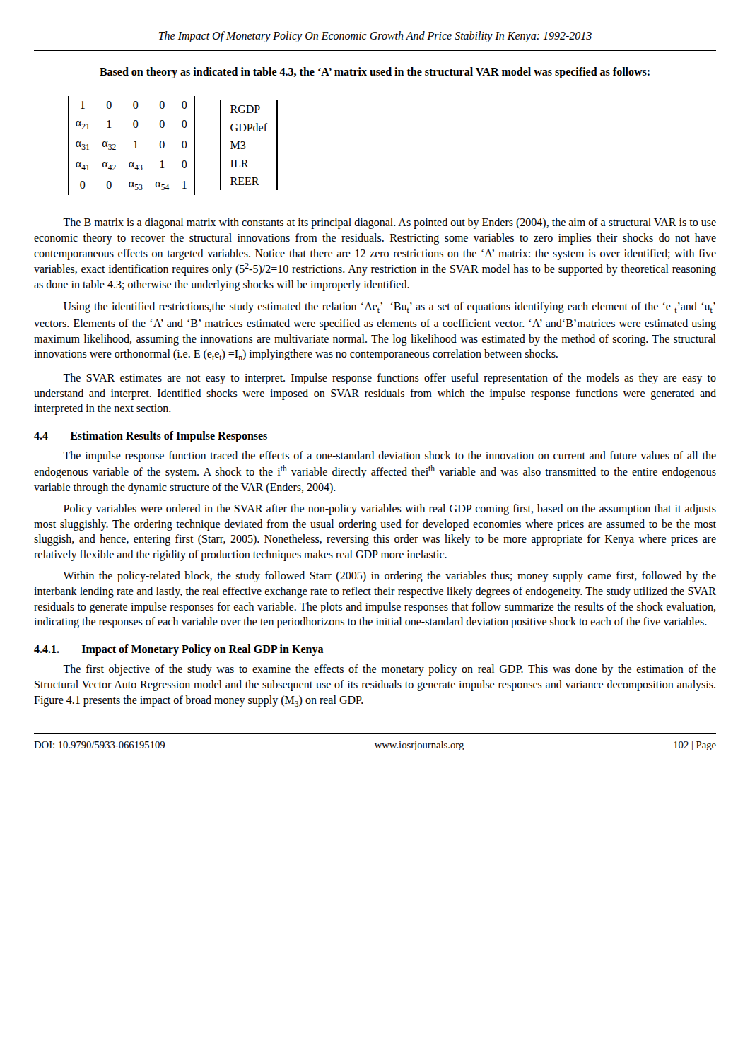The Impact Of Monetary Policy On Economic Growth And Price Stability In Kenya: 1992-2013
Based on theory as indicated in table 4.3, the ‘A’ matrix used in the structural VAR model was specified as follows:
| 1 | 0 | 0 | 0 | 0 |
| α 21 | 1 | 0 | 0 | 0 |
| α 31 | α 32 | 1 | 0 | 0 |
| α 41 | α 42 | α 43 | 1 | 0 |
| 0 | 0 | α 53 | α 54 | 1 |
| RGDP |
| GDPdef |
| M3 |
| ILR |
| REER |
The B matrix is a diagonal matrix with constants at its principal diagonal. As pointed out by Enders (2004), the aim of a structural VAR is to use economic theory to recover the structural innovations from the residuals. Restricting some variables to zero implies their shocks do not have contemporaneous effects on targeted variables. Notice that there are 12 zero restrictions on the ‘A’ matrix: the system is over identified; with five variables, exact identification requires only (52-5)/2=10 restrictions. Any restriction in the SVAR model has to be supported by theoretical reasoning as done in table 4.3; otherwise the underlying shocks will be improperly identified.
Using the identified restrictions,the study estimated the relation ‘Aet’=‘But’ as a set of equations identifying each element of the ‘e t’and ‘ut’ vectors. Elements of the ‘A’ and ‘B’ matrices estimated were specified as elements of a coefficient vector. ‘A’ and‘B’matrices were estimated using maximum likelihood, assuming the innovations are multivariate normal. The log likelihood was estimated by the method of scoring. The structural innovations were orthonormal (i.e. E (etet) =In) implyingthere was no contemporaneous correlation between shocks.
The SVAR estimates are not easy to interpret. Impulse response functions offer useful representation of the models as they are easy to understand and interpret. Identified shocks were imposed on SVAR residuals from which the impulse response functions were generated and interpreted in the next section.
4.4 Estimation Results of Impulse Responses
The impulse response function traced the effects of a one-standard deviation shock to the innovation on current and future values of all the endogenous variable of the system. A shock to the ith variable directly affected theith variable and was also transmitted to the entire endogenous variable through the dynamic structure of the VAR (Enders, 2004).
Policy variables were ordered in the SVAR after the non-policy variables with real GDP coming first, based on the assumption that it adjusts most sluggishly. The ordering technique deviated from the usual ordering used for developed economies where prices are assumed to be the most sluggish, and hence, entering first (Starr, 2005). Nonetheless, reversing this order was likely to be more appropriate for Kenya where prices are relatively flexible and the rigidity of production techniques makes real GDP more inelastic.
Within the policy-related block, the study followed Starr (2005) in ordering the variables thus; money supply came first, followed by the interbank lending rate and lastly, the real effective exchange rate to reflect their respective likely degrees of endogeneity. The study utilized the SVAR residuals to generate impulse responses for each variable. The plots and impulse responses that follow summarize the results of the shock evaluation, indicating the responses of each variable over the ten periodhorizons to the initial one-standard deviation positive shock to each of the five variables.
4.4.1. Impact of Monetary Policy on Real GDP in Kenya
The first objective of the study was to examine the effects of the monetary policy on real GDP. This was done by the estimation of the Structural Vector Auto Regression model and the subsequent use of its residuals to generate impulse responses and variance decomposition analysis. Figure 4.1 presents the impact of broad money supply (M3) on real GDP.
DOI: 10.9790/5933-066195109 www.iosrjournals.org 102 | Page